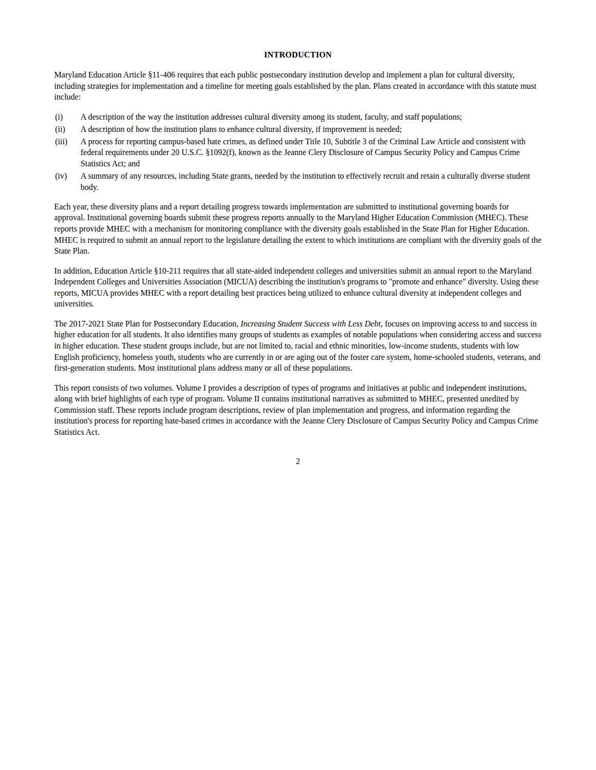INTRODUCTION
Maryland Education Article §11-406 requires that each public postsecondary institution develop and implement a plan for cultural diversity, including strategies for implementation and a timeline for meeting goals established by the plan. Plans created in accordance with this statute must include:
(i)
A description of the way the institution addresses cultural diversity among its student, faculty, and staff populations;
(ii)
A description of how the institution plans to enhance cultural diversity, if improvement is needed;
(iii)
A process for reporting campus-based hate crimes, as defined under Title 10, Subtitle 3 of the Criminal Law Article and consistent with federal requirements under 20 U.S.C. §1092(f), known as the Jeanne Clery Disclosure of Campus Security Policy and Campus Crime Statistics Act; and
(iv)
A summary of any resources, including State grants, needed by the institution to effectively recruit and retain a culturally diverse student body.
Each year, these diversity plans and a report detailing progress towards implementation are submitted to institutional governing boards for approval. Institutional governing boards submit these progress reports annually to the Maryland Higher Education Commission (MHEC). These reports provide MHEC with a mechanism for monitoring compliance with the diversity goals established in the State Plan for Higher Education. MHEC is required to submit an annual report to the legislature detailing the extent to which institutions are compliant with the diversity goals of the State Plan.
In addition, Education Article §10-211 requires that all state-aided independent colleges and universities submit an annual report to the Maryland Independent Colleges and Universities Association (MICUA) describing the institution's programs to "promote and enhance" diversity. Using these reports, MICUA provides MHEC with a report detailing best practices being utilized to enhance cultural diversity at independent colleges and universities.
The 2017-2021 State Plan for Postsecondary Education, Increasing Student Success with Less Debt, focuses on improving access to and success in higher education for all students. It also identifies many groups of students as examples of notable populations when considering access and success in higher education. These student groups include, but are not limited to, racial and ethnic minorities, low-income students, students with low English proficiency, homeless youth, students who are currently in or are aging out of the foster care system, home-schooled students, veterans, and first-generation students. Most institutional plans address many or all of these populations.
This report consists of two volumes. Volume I provides a description of types of programs and initiatives at public and independent institutions, along with brief highlights of each type of program. Volume II contains institutional narratives as submitted to MHEC, presented unedited by Commission staff. These reports include program descriptions, review of plan implementation and progress, and information regarding the institution's process for reporting hate-based crimes in accordance with the Jeanne Clery Disclosure of Campus Security Policy and Campus Crime Statistics Act.
2